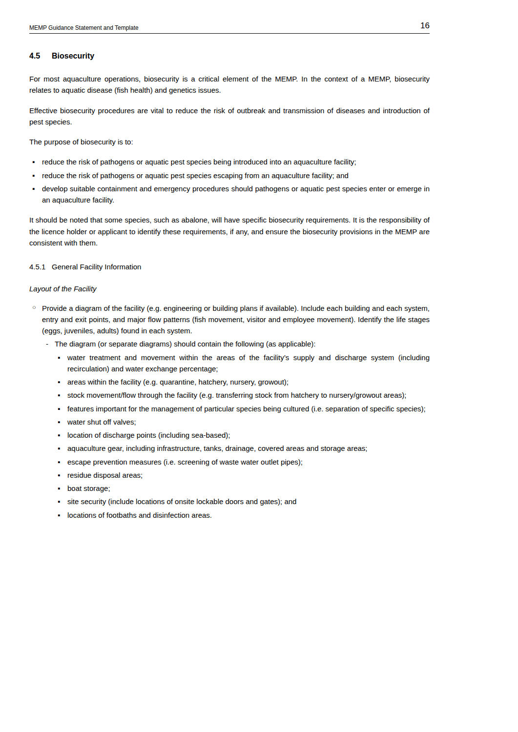MEMP Guidance Statement and Template 16
4.5 Biosecurity
For most aquaculture operations, biosecurity is a critical element of the MEMP. In the context of a MEMP, biosecurity relates to aquatic disease (fish health) and genetics issues.
Effective biosecurity procedures are vital to reduce the risk of outbreak and transmission of diseases and introduction of pest species.
The purpose of biosecurity is to:
reduce the risk of pathogens or aquatic pest species being introduced into an aquaculture facility;
reduce the risk of pathogens or aquatic pest species escaping from an aquaculture facility; and
develop suitable containment and emergency procedures should pathogens or aquatic pest species enter or emerge in an aquaculture facility.
It should be noted that some species, such as abalone, will have specific biosecurity requirements. It is the responsibility of the licence holder or applicant to identify these requirements, if any, and ensure the biosecurity provisions in the MEMP are consistent with them.
4.5.1 General Facility Information
Layout of the Facility
Provide a diagram of the facility (e.g. engineering or building plans if available). Include each building and each system, entry and exit points, and major flow patterns (fish movement, visitor and employee movement). Identify the life stages (eggs, juveniles, adults) found in each system.
The diagram (or separate diagrams) should contain the following (as applicable):
water treatment and movement within the areas of the facility’s supply and discharge system (including recirculation) and water exchange percentage;
areas within the facility (e.g. quarantine, hatchery, nursery, growout);
stock movement/flow through the facility (e.g. transferring stock from hatchery to nursery/growout areas);
features important for the management of particular species being cultured (i.e. separation of specific species);
water shut off valves;
location of discharge points (including sea-based);
aquaculture gear, including infrastructure, tanks, drainage, covered areas and storage areas;
escape prevention measures (i.e. screening of waste water outlet pipes);
residue disposal areas;
boat storage;
site security (include locations of onsite lockable doors and gates); and
locations of footbaths and disinfection areas.